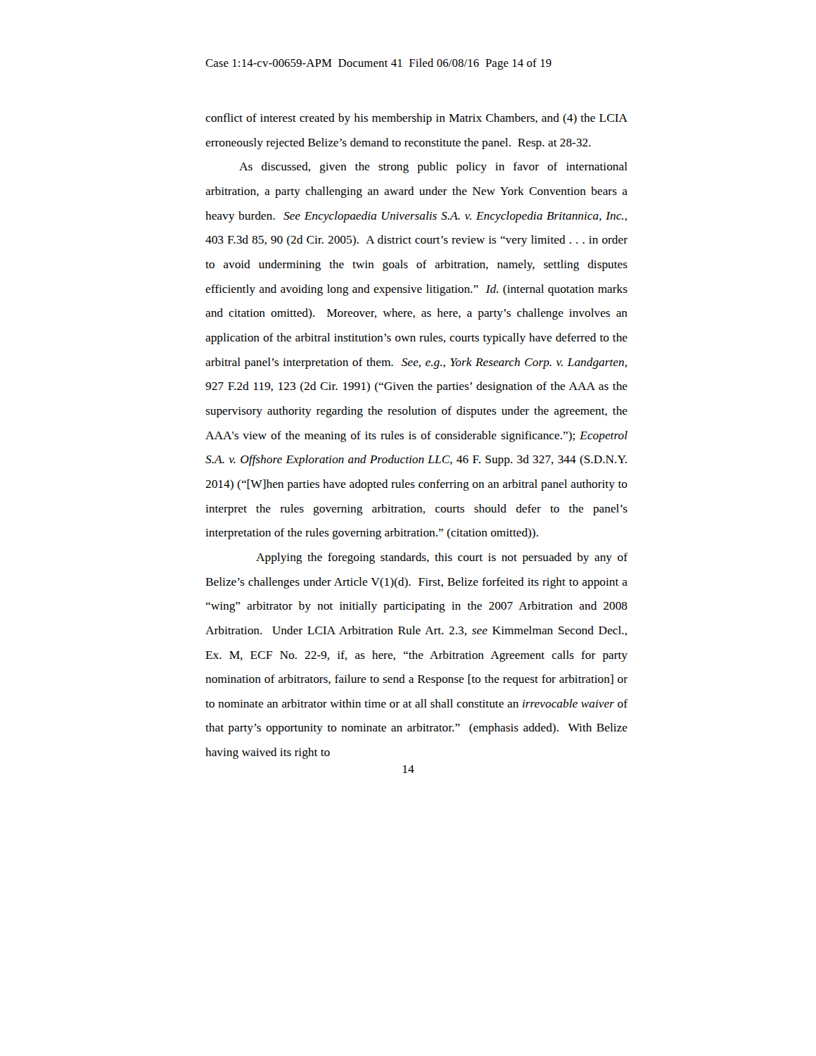Case 1:14-cv-00659-APM Document 41 Filed 06/08/16 Page 14 of 19
conflict of interest created by his membership in Matrix Chambers, and (4) the LCIA erroneously rejected Belize’s demand to reconstitute the panel. Resp. at 28-32.
As discussed, given the strong public policy in favor of international arbitration, a party challenging an award under the New York Convention bears a heavy burden. See Encyclopaedia Universalis S.A. v. Encyclopedia Britannica, Inc., 403 F.3d 85, 90 (2d Cir. 2005). A district court’s review is “very limited . . . in order to avoid undermining the twin goals of arbitration, namely, settling disputes efficiently and avoiding long and expensive litigation.” Id. (internal quotation marks and citation omitted). Moreover, where, as here, a party’s challenge involves an application of the arbitral institution’s own rules, courts typically have deferred to the arbitral panel’s interpretation of them. See, e.g., York Research Corp. v. Landgarten, 927 F.2d 119, 123 (2d Cir. 1991) (“Given the parties’ designation of the AAA as the supervisory authority regarding the resolution of disputes under the agreement, the AAA's view of the meaning of its rules is of considerable significance.”); Ecopetrol S.A. v. Offshore Exploration and Production LLC, 46 F. Supp. 3d 327, 344 (S.D.N.Y. 2014) (“[W]hen parties have adopted rules conferring on an arbitral panel authority to interpret the rules governing arbitration, courts should defer to the panel’s interpretation of the rules governing arbitration.” (citation omitted)).
Applying the foregoing standards, this court is not persuaded by any of Belize’s challenges under Article V(1)(d). First, Belize forfeited its right to appoint a “wing” arbitrator by not initially participating in the 2007 Arbitration and 2008 Arbitration. Under LCIA Arbitration Rule Art. 2.3, see Kimmelman Second Decl., Ex. M, ECF No. 22-9, if, as here, “the Arbitration Agreement calls for party nomination of arbitrators, failure to send a Response [to the request for arbitration] or to nominate an arbitrator within time or at all shall constitute an irrevocable waiver of that party’s opportunity to nominate an arbitrator.” (emphasis added). With Belize having waived its right to
14